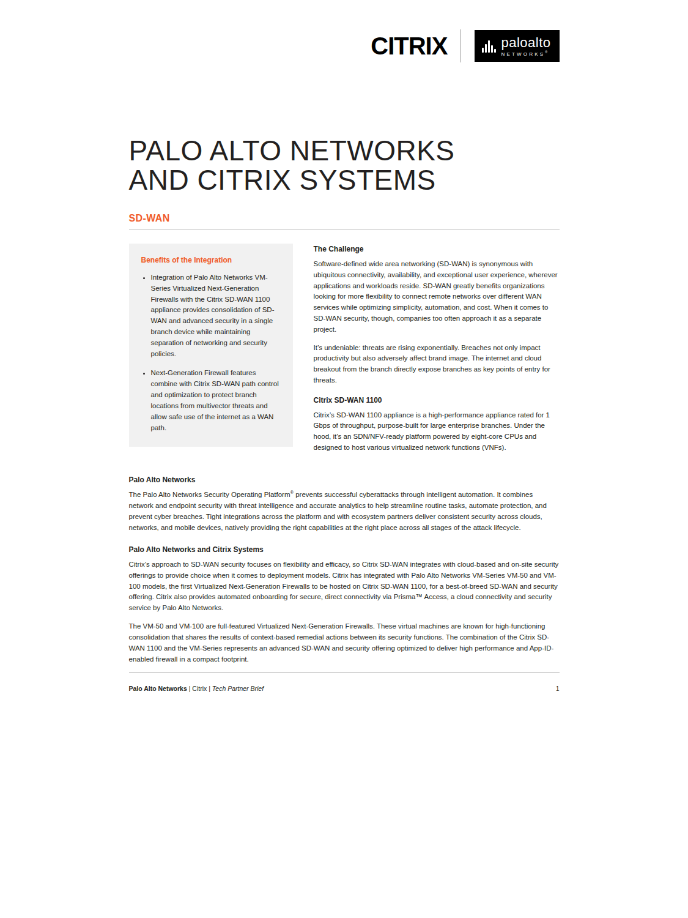CITRIX
paloalto
NETWORKS®
Palo Alto Networks
and Citrix Systems
SD-WAN
Benefits of the Integration
Integration of Palo Alto Networks VM-Series Virtualized Next-Generation Firewalls with the Citrix SD-WAN 1100 appliance provides consolidation of SD-WAN and advanced security in a single branch device while maintaining separation of networking and security policies.
Next-Generation Firewall features combine with Citrix SD-WAN path control and optimization to protect branch locations from multivector threats and allow safe use of the internet as a WAN path.
The Challenge
Software-defined wide area networking (SD-WAN) is synonymous with ubiquitous connectivity, availability, and exceptional user experience, wherever applications and workloads reside. SD-WAN greatly benefits organizations looking for more flexibility to connect remote networks over different WAN services while optimizing simplicity, automation, and cost. When it comes to SD-WAN security, though, companies too often approach it as a separate project.
It’s undeniable: threats are rising exponentially. Breaches not only impact productivity but also adversely affect brand image. The internet and cloud breakout from the branch directly expose branches as key points of entry for threats.
Citrix SD-WAN 1100
Citrix’s SD-WAN 1100 appliance is a high-performance appliance rated for 1 Gbps of throughput, purpose-built for large enterprise branches. Under the hood, it’s an SDN/NFV-ready platform powered by eight-core CPUs and designed to host various virtualized network functions (VNFs).
Palo Alto Networks
The Palo Alto Networks Security Operating Platform® prevents successful cyberattacks through intelligent automation. It combines network and endpoint security with threat intelligence and accurate analytics to help streamline routine tasks, automate protection, and prevent cyber breaches. Tight integrations across the platform and with ecosystem partners deliver consistent security across clouds, networks, and mobile devices, natively providing the right capabilities at the right place across all stages of the attack lifecycle.
Palo Alto Networks and Citrix Systems
Citrix’s approach to SD-WAN security focuses on flexibility and efficacy, so Citrix SD-WAN integrates with cloud-based and on-site security offerings to provide choice when it comes to deployment models. Citrix has integrated with Palo Alto Networks VM-Series VM-50 and VM-100 models, the first Virtualized Next-Generation Firewalls to be hosted on Citrix SD-WAN 1100, for a best-of-breed SD-WAN and security offering. Citrix also provides automated onboarding for secure, direct connectivity via Prisma™ Access, a cloud connectivity and security service by Palo Alto Networks.
The VM-50 and VM-100 are full-featured Virtualized Next-Generation Firewalls. These virtual machines are known for high-functioning consolidation that shares the results of context-based remedial actions between its security functions. The combination of the Citrix SD-WAN 1100 and the VM-Series represents an advanced SD-WAN and security offering optimized to deliver high performance and App-ID-enabled firewall in a compact footprint.
Palo Alto Networks | Citrix | Tech Partner Brief
1